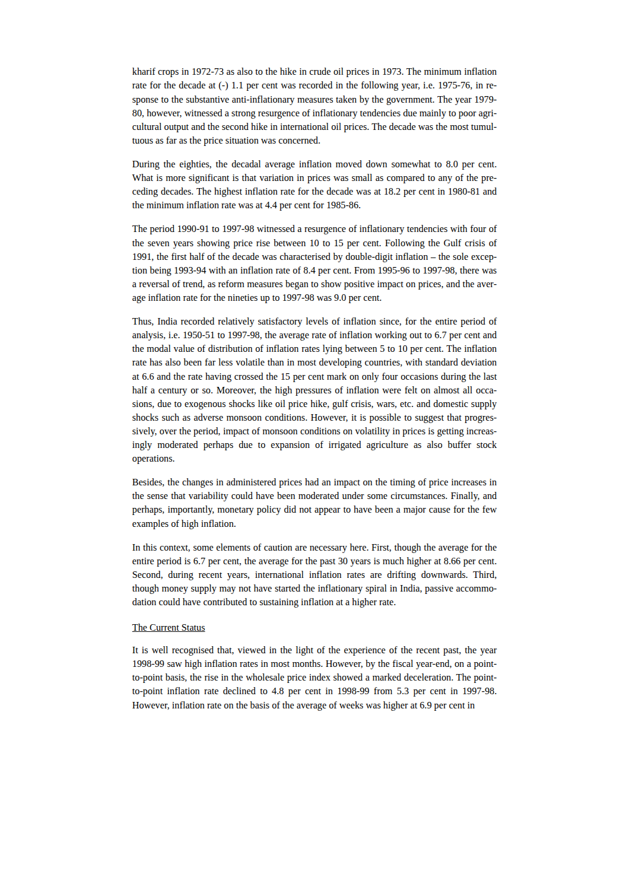kharif crops in 1972-73 as also to the hike in crude oil prices in 1973. The minimum inflation rate for the decade at (-) 1.1 per cent was recorded in the following year, i.e. 1975-76, in response to the substantive anti-inflationary measures taken by the government. The year 1979-80, however, witnessed a strong resurgence of inflationary tendencies due mainly to poor agricultural output and the second hike in international oil prices. The decade was the most tumultuous as far as the price situation was concerned.
During the eighties, the decadal average inflation moved down somewhat to 8.0 per cent. What is more significant is that variation in prices was small as compared to any of the preceding decades. The highest inflation rate for the decade was at 18.2 per cent in 1980-81 and the minimum inflation rate was at 4.4 per cent for 1985-86.
The period 1990-91 to 1997-98 witnessed a resurgence of inflationary tendencies with four of the seven years showing price rise between 10 to 15 per cent. Following the Gulf crisis of 1991, the first half of the decade was characterised by double-digit inflation – the sole exception being 1993-94 with an inflation rate of 8.4 per cent. From 1995-96 to 1997-98, there was a reversal of trend, as reform measures began to show positive impact on prices, and the average inflation rate for the nineties up to 1997-98 was 9.0 per cent.
Thus, India recorded relatively satisfactory levels of inflation since, for the entire period of analysis, i.e. 1950-51 to 1997-98, the average rate of inflation working out to 6.7 per cent and the modal value of distribution of inflation rates lying between 5 to 10 per cent. The inflation rate has also been far less volatile than in most developing countries, with standard deviation at 6.6 and the rate having crossed the 15 per cent mark on only four occasions during the last half a century or so. Moreover, the high pressures of inflation were felt on almost all occasions, due to exogenous shocks like oil price hike, gulf crisis, wars, etc. and domestic supply shocks such as adverse monsoon conditions. However, it is possible to suggest that progressively, over the period, impact of monsoon conditions on volatility in prices is getting increasingly moderated perhaps due to expansion of irrigated agriculture as also buffer stock operations.
Besides, the changes in administered prices had an impact on the timing of price increases in the sense that variability could have been moderated under some circumstances. Finally, and perhaps, importantly, monetary policy did not appear to have been a major cause for the few examples of high inflation.
In this context, some elements of caution are necessary here. First, though the average for the entire period is 6.7 per cent, the average for the past 30 years is much higher at 8.66 per cent. Second, during recent years, international inflation rates are drifting downwards. Third, though money supply may not have started the inflationary spiral in India, passive accommodation could have contributed to sustaining inflation at a higher rate.
The Current Status
It is well recognised that, viewed in the light of the experience of the recent past, the year 1998-99 saw high inflation rates in most months. However, by the fiscal year-end, on a point-to-point basis, the rise in the wholesale price index showed a marked deceleration. The point-to-point inflation rate declined to 4.8 per cent in 1998-99 from 5.3 per cent in 1997-98. However, inflation rate on the basis of the average of weeks was higher at 6.9 per cent in